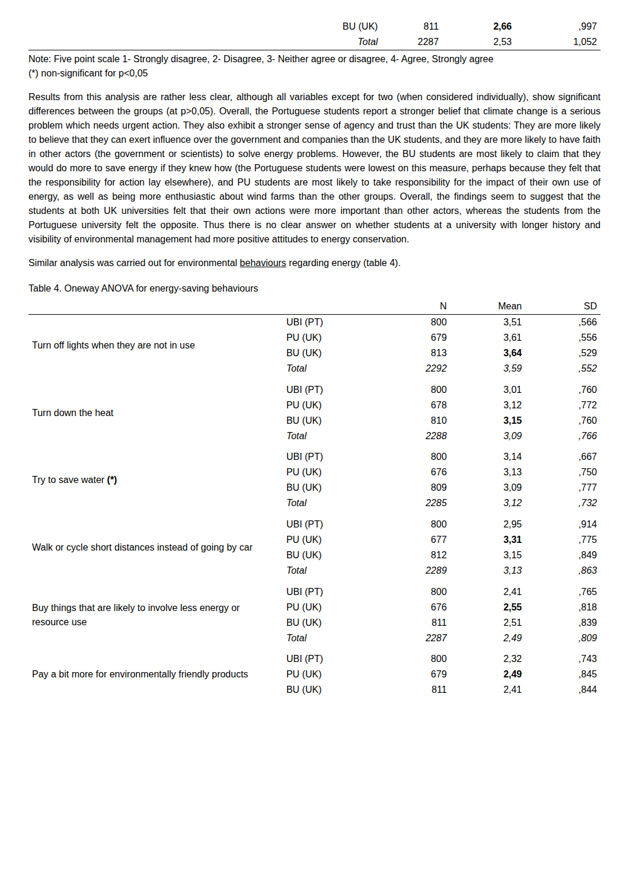| BU (UK) | 811 | 2,66 | ,997 |
| Total | 2287 | 2,53 | 1,052 |
Note: Five point scale 1- Strongly disagree, 2- Disagree, 3- Neither agree or disagree, 4- Agree, Strongly agree
(*) non-significant for p<0,05
Results from this analysis are rather less clear, although all variables except for two (when considered individually), show significant differences between the groups (at p>0,05). Overall, the Portuguese students report a stronger belief that climate change is a serious problem which needs urgent action. They also exhibit a stronger sense of agency and trust than the UK students: They are more likely to believe that they can exert influence over the government and companies than the UK students, and they are more likely to have faith in other actors (the government or scientists) to solve energy problems. However, the BU students are most likely to claim that they would do more to save energy if they knew how (the Portuguese students were lowest on this measure, perhaps because they felt that the responsibility for action lay elsewhere), and PU students are most likely to take responsibility for the impact of their own use of energy, as well as being more enthusiastic about wind farms than the other groups. Overall, the findings seem to suggest that the students at both UK universities felt that their own actions were more important than other actors, whereas the students from the Portuguese university felt the opposite. Thus there is no clear answer on whether students at a university with longer history and visibility of environmental management had more positive attitudes to energy conservation.
Similar analysis was carried out for environmental behaviours regarding energy (table 4).
Table 4. Oneway ANOVA for energy-saving behaviours
| | | N | Mean | SD |
| --- | --- | --- | --- | --- |
| Turn off lights when they are not in use | UBI (PT) | 800 | 3,51 | ,566 |
| PU (UK) | 679 | 3,61 | ,556 |
| BU (UK) | 813 | 3,64 | ,529 |
| Total | 2292 | 3,59 | ,552 |
| Turn down the heat | UBI (PT) | 800 | 3,01 | ,760 |
| PU (UK) | 678 | 3,12 | ,772 |
| BU (UK) | 810 | 3,15 | ,760 |
| Total | 2288 | 3,09 | ,766 |
| Try to save water (*) | UBI (PT) | 800 | 3,14 | ,667 |
| PU (UK) | 676 | 3,13 | ,750 |
| BU (UK) | 809 | 3,09 | ,777 |
| Total | 2285 | 3,12 | ,732 |
| Walk or cycle short distances instead of going by car | UBI (PT) | 800 | 2,95 | ,914 |
| PU (UK) | 677 | 3,31 | ,775 |
| BU (UK) | 812 | 3,15 | ,849 |
| Total | 2289 | 3,13 | ,863 |
| Buy things that are likely to involve less energy or resource use | UBI (PT) | 800 | 2,41 | ,765 |
| PU (UK) | 676 | 2,55 | ,818 |
| BU (UK) | 811 | 2,51 | ,839 |
| Total | 2287 | 2,49 | ,809 |
| Pay a bit more for environmentally friendly products | UBI (PT) | 800 | 2,32 | ,743 |
| PU (UK) | 679 | 2,49 | ,845 |
| BU (UK) | 811 | 2,41 | ,844 |